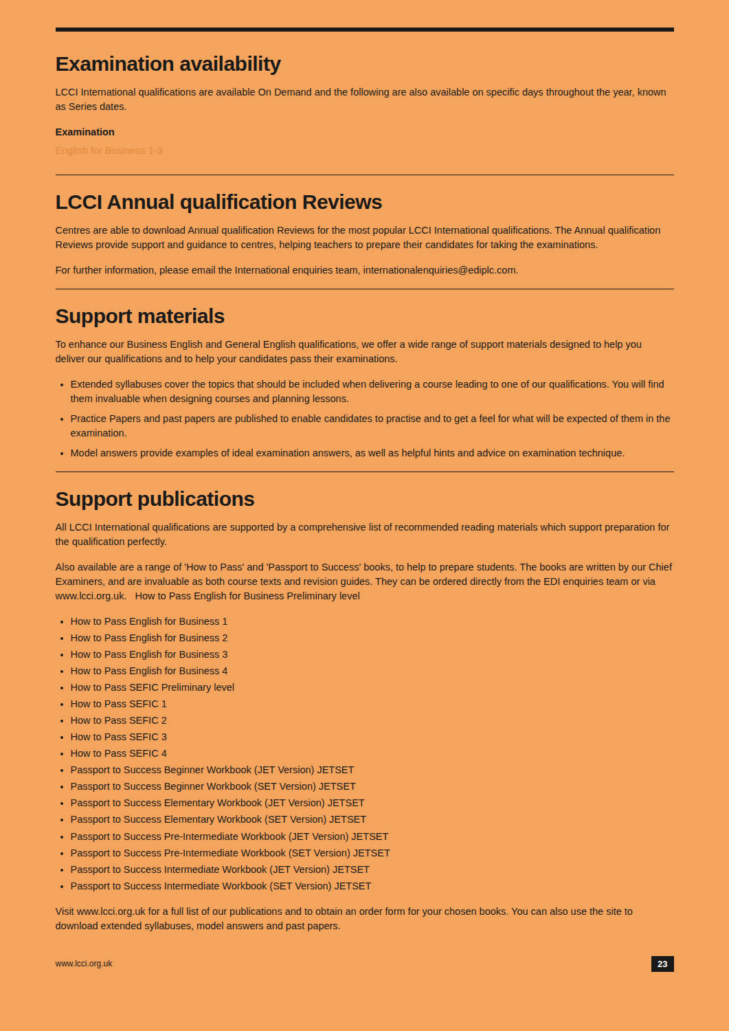Examination availability
LCCI International qualifications are available On Demand and the following are also available on specific days throughout the year, known as Series dates.
Examination
English for Business 1-3
LCCI Annual qualification Reviews
Centres are able to download Annual qualification Reviews for the most popular LCCI International qualifications. The Annual qualification Reviews provide support and guidance to centres, helping teachers to prepare their candidates for taking the examinations.
For further information, please email the International enquiries team, internationalenquiries@ediplc.com.
Support materials
To enhance our Business English and General English qualifications, we offer a wide range of support materials designed to help you deliver our qualifications and to help your candidates pass their examinations.
Extended syllabuses cover the topics that should be included when delivering a course leading to one of our qualifications. You will find them invaluable when designing courses and planning lessons.
Practice Papers and past papers are published to enable candidates to practise and to get a feel for what will be expected of them in the examination.
Model answers provide examples of ideal examination answers, as well as helpful hints and advice on examination technique.
Support publications
All LCCI International qualifications are supported by a comprehensive list of recommended reading materials which support preparation for the qualification perfectly.
Also available are a range of 'How to Pass' and 'Passport to Success' books, to help to prepare students. The books are written by our Chief Examiners, and are invaluable as both course texts and revision guides. They can be ordered directly from the EDI enquiries team or via www.lcci.org.uk. How to Pass English for Business Preliminary level
How to Pass English for Business 1
How to Pass English for Business 2
How to Pass English for Business 3
How to Pass English for Business 4
How to Pass SEFIC Preliminary level
How to Pass SEFIC 1
How to Pass SEFIC 2
How to Pass SEFIC 3
How to Pass SEFIC 4
Passport to Success Beginner Workbook (JET Version) JETSET
Passport to Success Beginner Workbook (SET Version) JETSET
Passport to Success Elementary Workbook (JET Version) JETSET
Passport to Success Elementary Workbook (SET Version) JETSET
Passport to Success Pre-Intermediate Workbook (JET Version) JETSET
Passport to Success Pre-Intermediate Workbook (SET Version) JETSET
Passport to Success Intermediate Workbook (JET Version) JETSET
Passport to Success Intermediate Workbook (SET Version) JETSET
Visit www.lcci.org.uk for a full list of our publications and to obtain an order form for your chosen books. You can also use the site to download extended syllabuses, model answers and past papers.
www.lcci.org.uk 23